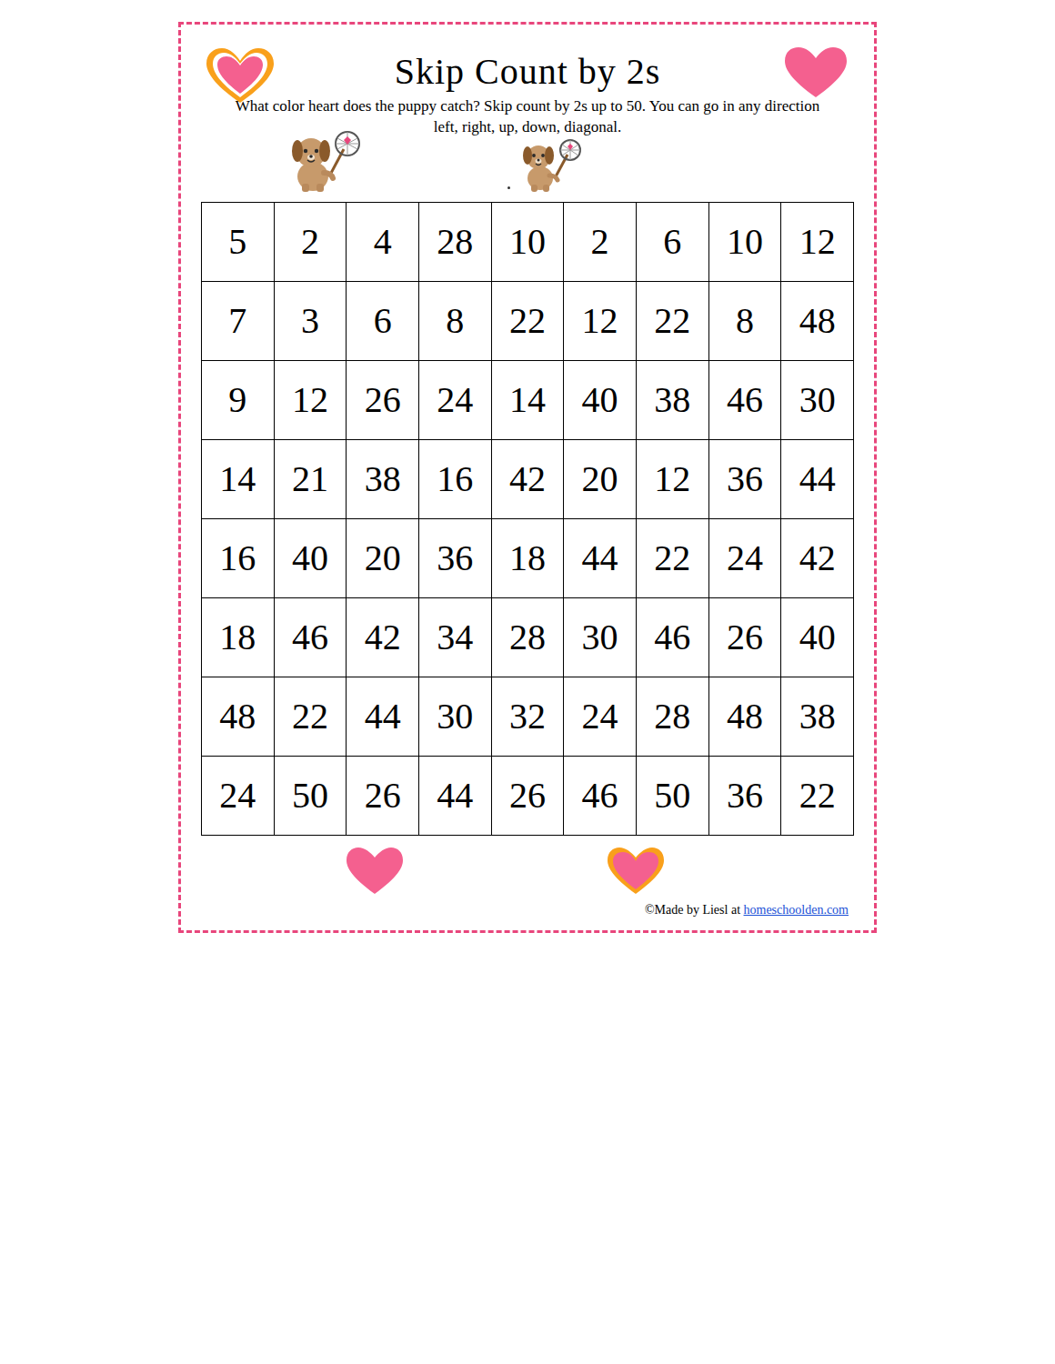Skip Count by 2s
What color heart does the puppy catch? Skip count by 2s up to 50. You can go in any direction left, right, up, down, diagonal.
| 5 | 2 | 4 | 28 | 10 | 2 | 6 | 10 | 12 |
| 7 | 3 | 6 | 8 | 22 | 12 | 22 | 8 | 48 |
| 9 | 12 | 26 | 24 | 14 | 40 | 38 | 46 | 30 |
| 14 | 21 | 38 | 16 | 42 | 20 | 12 | 36 | 44 |
| 16 | 40 | 20 | 36 | 18 | 44 | 22 | 24 | 42 |
| 18 | 46 | 42 | 34 | 28 | 30 | 46 | 26 | 40 |
| 48 | 22 | 44 | 30 | 32 | 24 | 28 | 48 | 38 |
| 24 | 50 | 26 | 44 | 26 | 46 | 50 | 36 | 22 |
©Made by Liesl at homeschoolden.com